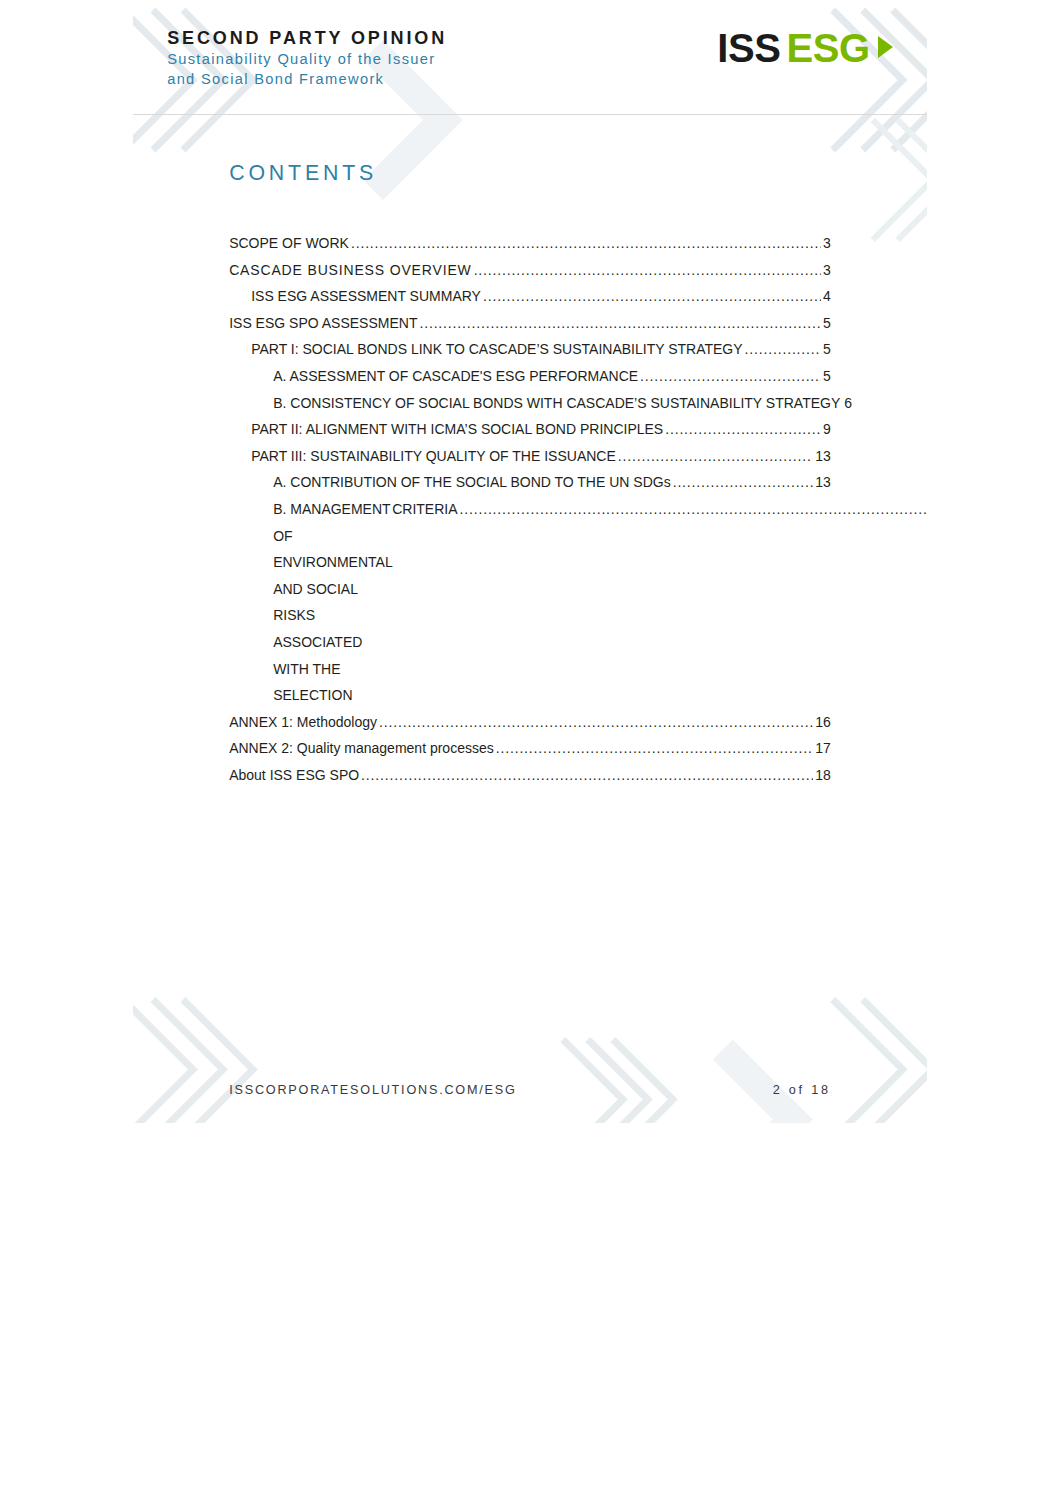Second Party Opinion
Sustainability Quality of the Issuer
and Social Bond Framework
ISS ESG
CONTENTS
SCOPE OF WORK................................................................................................................................. 3
CASCADE BUSINESS OVERVIEW..................................................................................................... 3
ISS ESG ASSESSMENT SUMMARY......................................................................................................... 4
ISS ESG SPO ASSESSMENT....................................................................................................................... 5
PART I: SOCIAL BONDS LINK TO CASCADE’S SUSTAINABILITY STRATEGY........................................... 5
A. ASSESSMENT OF CASCADE'S ESG PERFORMANCE....................................................................... 5
B. CONSISTENCY OF SOCIAL BONDS WITH CASCADE’S SUSTAINABILITY STRATEGY........................ 6
PART II: ALIGNMENT WITH ICMA’S SOCIAL BOND PRINCIPLES............................................................. 9
PART III: SUSTAINABILITY QUALITY OF THE ISSUANCE....................................................................... 13
A. CONTRIBUTION OF THE SOCIAL BOND TO THE UN SDGs......................................................... 13
B. MANAGEMENT OF ENVIRONMENTAL AND SOCIAL RISKS ASSOCIATED WITH THE SELECTION CRITERIA............................................................................................................................................. 13
ANNEX 1: Methodology......................................................................................................................... 16
ANNEX 2: Quality management processes......................................................................................... 17
About ISS ESG SPO............................................................................................................................. 18
ISSCORPORATESOLUTIONS.COM/ESG
2 of 18